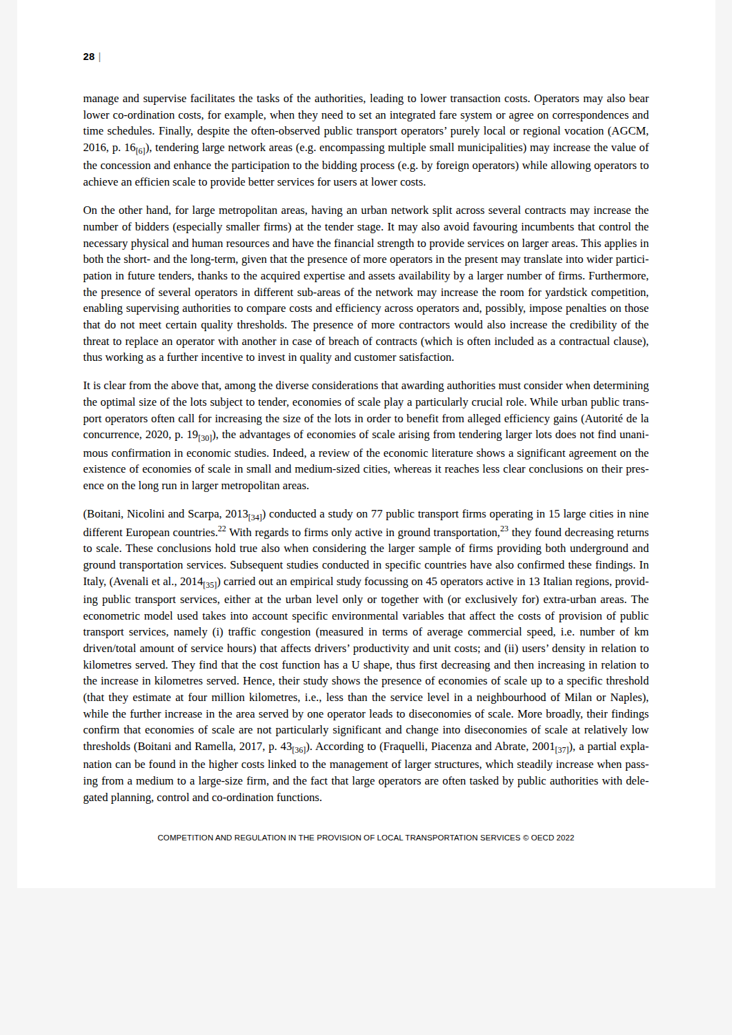28|
manage and supervise facilitates the tasks of the authorities, leading to lower transaction costs. Operators may also bear lower co-ordination costs, for example, when they need to set an integrated fare system or agree on correspondences and time schedules. Finally, despite the often-observed public transport operators’ purely local or regional vocation (AGCM, 2016, p. 16[6]), tendering large network areas (e.g. encompassing multiple small municipalities) may increase the value of the concession and enhance the participation to the bidding process (e.g. by foreign operators) while allowing operators to achieve an efficien scale to provide better services for users at lower costs.
On the other hand, for large metropolitan areas, having an urban network split across several contracts may increase the number of bidders (especially smaller firms) at the tender stage. It may also avoid favouring incumbents that control the necessary physical and human resources and have the financial strength to provide services on larger areas. This applies in both the short- and the long-term, given that the presence of more operators in the present may translate into wider participation in future tenders, thanks to the acquired expertise and assets availability by a larger number of firms. Furthermore, the presence of several operators in different sub-areas of the network may increase the room for yardstick competition, enabling supervising authorities to compare costs and efficiency across operators and, possibly, impose penalties on those that do not meet certain quality thresholds. The presence of more contractors would also increase the credibility of the threat to replace an operator with another in case of breach of contracts (which is often included as a contractual clause), thus working as a further incentive to invest in quality and customer satisfaction.
It is clear from the above that, among the diverse considerations that awarding authorities must consider when determining the optimal size of the lots subject to tender, economies of scale play a particularly crucial role. While urban public transport operators often call for increasing the size of the lots in order to benefit from alleged efficiency gains (Autorité de la concurrence, 2020, p. 19[30]), the advantages of economies of scale arising from tendering larger lots does not find unanimous confirmation in economic studies. Indeed, a review of the economic literature shows a significant agreement on the existence of economies of scale in small and medium-sized cities, whereas it reaches less clear conclusions on their presence on the long run in larger metropolitan areas.
(Boitani, Nicolini and Scarpa, 2013[34]) conducted a study on 77 public transport firms operating in 15 large cities in nine different European countries.22 With regards to firms only active in ground transportation,23 they found decreasing returns to scale. These conclusions hold true also when considering the larger sample of firms providing both underground and ground transportation services. Subsequent studies conducted in specific countries have also confirmed these findings. In Italy, (Avenali et al., 2014[35]) carried out an empirical study focussing on 45 operators active in 13 Italian regions, providing public transport services, either at the urban level only or together with (or exclusively for) extra-urban areas. The econometric model used takes into account specific environmental variables that affect the costs of provision of public transport services, namely (i) traffic congestion (measured in terms of average commercial speed, i.e. number of km driven/total amount of service hours) that affects drivers’ productivity and unit costs; and (ii) users’ density in relation to kilometres served. They find that the cost function has a U shape, thus first decreasing and then increasing in relation to the increase in kilometres served. Hence, their study shows the presence of economies of scale up to a specific threshold (that they estimate at four million kilometres, i.e., less than the service level in a neighbourhood of Milan or Naples), while the further increase in the area served by one operator leads to diseconomies of scale. More broadly, their findings confirm that economies of scale are not particularly significant and change into diseconomies of scale at relatively low thresholds (Boitani and Ramella, 2017, p. 43[36]). According to (Fraquelli, Piacenza and Abrate, 2001[37]), a partial explanation can be found in the higher costs linked to the management of larger structures, which steadily increase when passing from a medium to a large-size firm, and the fact that large operators are often tasked by public authorities with delegated planning, control and co-ordination functions.
COMPETITION AND REGULATION IN THE PROVISION OF LOCAL TRANSPORTATION SERVICES © OECD 2022